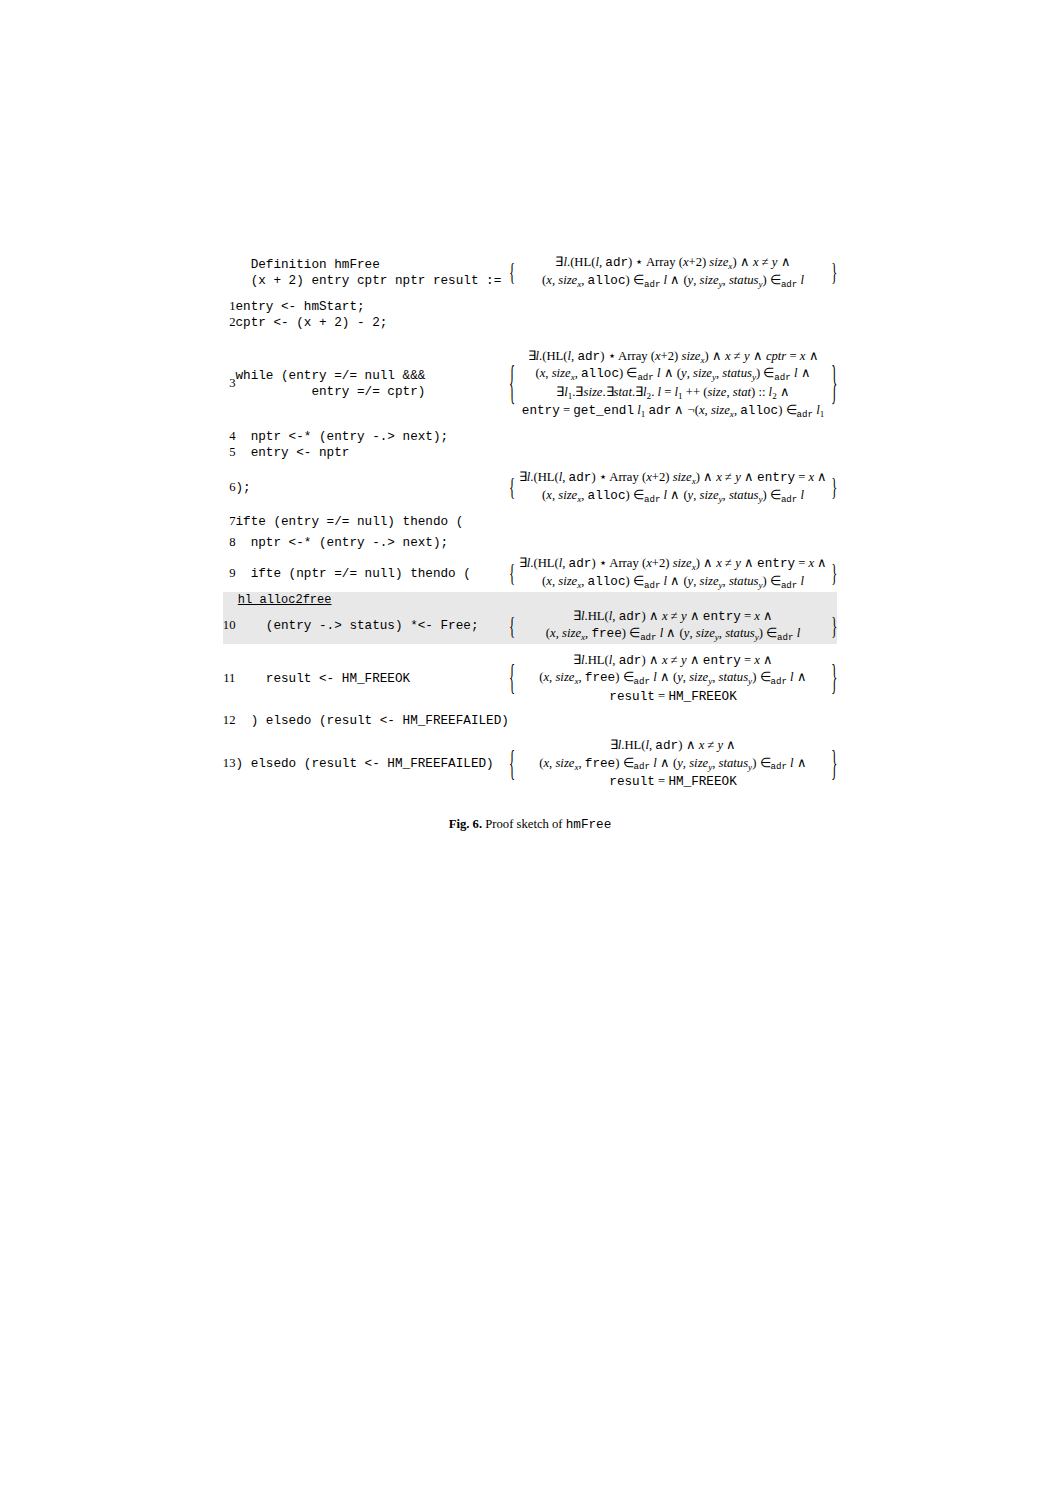| | Definition hmFree (x + 2) entry cptr nptr result := | { ∃ l .( HL ( l , adr ) ⋆ Array ( x +2) size x ) ∧ x ≠ y ∧ ( x , size x , alloc ) ∈ adr l ∧ ( y , size y , status y ) ∈ adr l } |
| 1 | entry <- hmStart; | |
| 2 | cptr <- (x + 2) - 2; | |
| 3 | while (entry =/= null &&& entry =/= cptr) | { ∃ l .( HL ( l , adr ) ⋆ Array ( x +2) size x ) ∧ x ≠ y ∧ cptr = x ∧ ( x , size x , alloc ) ∈ adr l ∧ ( y , size y , status y ) ∈ adr l ∧ ∃ l 1 .∃ size .∃ stat .∃ l 2 . l = l 1 ++ ( size , stat ) :: l 2 ∧ entry = get_endl l 1 adr ∧ ¬( x , size x , alloc ) ∈ adr l 1 } |
| 4 | nptr <-* (entry -.> next); | |
| 5 | entry <- nptr | |
| 6 | ); | { ∃ l .( HL ( l , adr ) ⋆ Array ( x +2) size x ) ∧ x ≠ y ∧ entry = x ∧ ( x , size x , alloc ) ∈ adr l ∧ ( y , size y , status y ) ∈ adr l } |
| 7 | ifte (entry =/= null) thendo ( | |
| 8 | nptr <-* (entry -.> next); | |
| 9 | ifte (nptr =/= null) thendo ( | { ∃ l .( HL ( l , adr ) ⋆ Array ( x +2) size x ) ∧ x ≠ y ∧ entry = x ∧ ( x , size x , alloc ) ∈ adr l ∧ ( y , size y , status y ) ∈ adr l } |
| | hl_alloc2free | |
| 10 | (entry -.> status) *<- Free; | { ∃ l . HL ( l , adr ) ∧ x ≠ y ∧ entry = x ∧ ( x , size x , free ) ∈ adr l ∧ ( y , size y , status y ) ∈ adr l } |
| 11 | result <- HM_FREEOK | { ∃ l . HL ( l , adr ) ∧ x ≠ y ∧ entry = x ∧ ( x , size x , free ) ∈ adr l ∧ ( y , size y , status y ) ∈ adr l ∧ result = HM_FREEOK } |
| 12 | ) elsedo (result <- HM_FREEFAILED) | |
| 13 | ) elsedo (result <- HM_FREEFAILED) | { ∃ l . HL ( l , adr ) ∧ x ≠ y ∧ ( x , size x , free ) ∈ adr l ∧ ( y , size y , status y ) ∈ adr l ∧ result = HM_FREEOK } |
Fig. 6. Proof sketch of hmFree